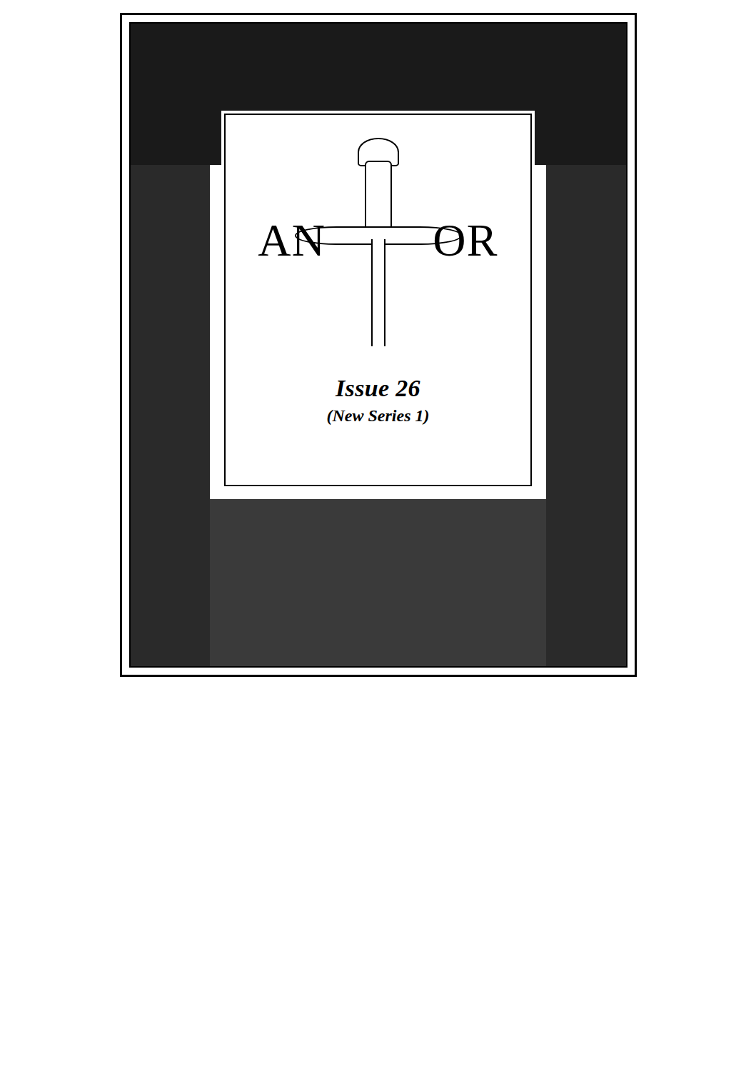AN OR
Issue 26
(New Series 1)